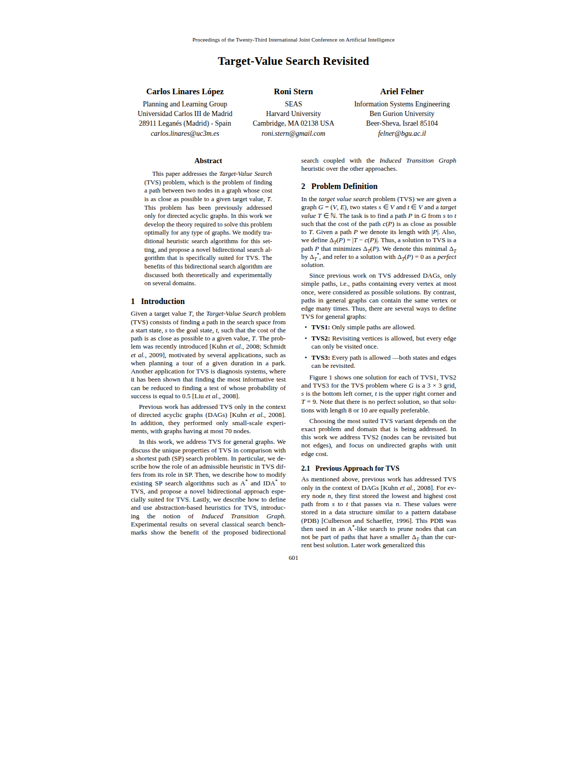Proceedings of the Twenty-Third International Joint Conference on Artificial Intelligence
Target-Value Search Revisited
| Carlos Linares López Planning and Learning Group Universidad Carlos III de Madrid 28911 Leganés (Madrid) - Spain carlos.linares@uc3m.es | Roni Stern SEAS Harvard University Cambridge, MA 02138 USA roni.stern@gmail.com | Ariel Felner Information Systems Engineering Ben Gurion University Beer-Sheva, Israel 85104 felner@bgu.ac.il |
Abstract
This paper addresses the Target-Value Search (TVS) problem, which is the problem of finding a path between two nodes in a graph whose cost is as close as possible to a given target value, T. This problem has been previously addressed only for directed acyclic graphs. In this work we develop the theory required to solve this problem optimally for any type of graphs. We modify traditional heuristic search algorithms for this setting, and propose a novel bidirectional search algorithm that is specifically suited for TVS. The benefits of this bidirectional search algorithm are discussed both theoretically and experimentally on several domains.
1 Introduction
Given a target value T, the Target-Value Search problem (TVS) consists of finding a path in the search space from a start state, s to the goal state, t, such that the cost of the path is as close as possible to a given value, T. The problem was recently introduced [Kuhn et al., 2008; Schmidt et al., 2009], motivated by several applications, such as when planning a tour of a given duration in a park. Another application for TVS is diagnosis systems, where it has been shown that finding the most informative test can be reduced to finding a test of whose probability of success is equal to 0.5 [Liu et al., 2008].
Previous work has addressed TVS only in the context of directed acyclic graphs (DAGs) [Kuhn et al., 2008]. In addition, they performed only small-scale experiments, with graphs having at most 70 nodes.
In this work, we address TVS for general graphs. We discuss the unique properties of TVS in comparison with a shortest path (SP) search problem. In particular, we describe how the role of an admissible heuristic in TVS differs from its role in SP. Then, we describe how to modify existing SP search algorithms such as A* and IDA* to TVS, and propose a novel bidirectional approach especially suited for TVS. Lastly, we describe how to define and use abstraction-based heuristics for TVS, introducing the notion of Induced Transition Graph. Experimental results on several classical search benchmarks show the benefit of the proposed bidirectional search coupled with the Induced Transition Graph heuristic over the other approaches.
2 Problem Definition
In the target value search problem (TVS) we are given a graph G = (V, E), two states s ∈ V and t ∈ V and a target value T ∈ ℕ. The task is to find a path P in G from s to t such that the cost of the path c(P) is as close as possible to T. Given a path P we denote its length with |P|. Also, we define ΔT(P) = |T − c(P)|. Thus, a solution to TVS is a path P that minimizes ΔT(P). We denote this minimal ΔT by ΔT*, and refer to a solution with ΔT(P) = 0 as a perfect solution.
Since previous work on TVS addressed DAGs, only simple paths, i.e., paths containing every vertex at most once, were considered as possible solutions. By contrast, paths in general graphs can contain the same vertex or edge many times. Thus, there are several ways to define TVS for general graphs:
TVS1: Only simple paths are allowed.
TVS2: Revisiting vertices is allowed, but every edge can only be visited once.
TVS3: Every path is allowed —both states and edges can be revisited.
Figure 1 shows one solution for each of TVS1, TVS2 and TVS3 for the TVS problem where G is a 3 × 3 grid, s is the bottom left corner, t is the upper right corner and T = 9. Note that there is no perfect solution, so that solutions with length 8 or 10 are equally preferable.
Choosing the most suited TVS variant depends on the exact problem and domain that is being addressed. In this work we address TVS2 (nodes can be revisited but not edges), and focus on undirected graphs with unit edge cost.
2.1 Previous Approach for TVS
As mentioned above, previous work has addressed TVS only in the context of DAGs [Kuhn et al., 2008]. For every node n, they first stored the lowest and highest cost path from s to t that passes via n. These values were stored in a data structure similar to a pattern database (PDB) [Culberson and Schaeffer, 1996]. This PDB was then used in an A*-like search to prune nodes that can not be part of paths that have a smaller ΔT than the current best solution. Later work generalized this
601